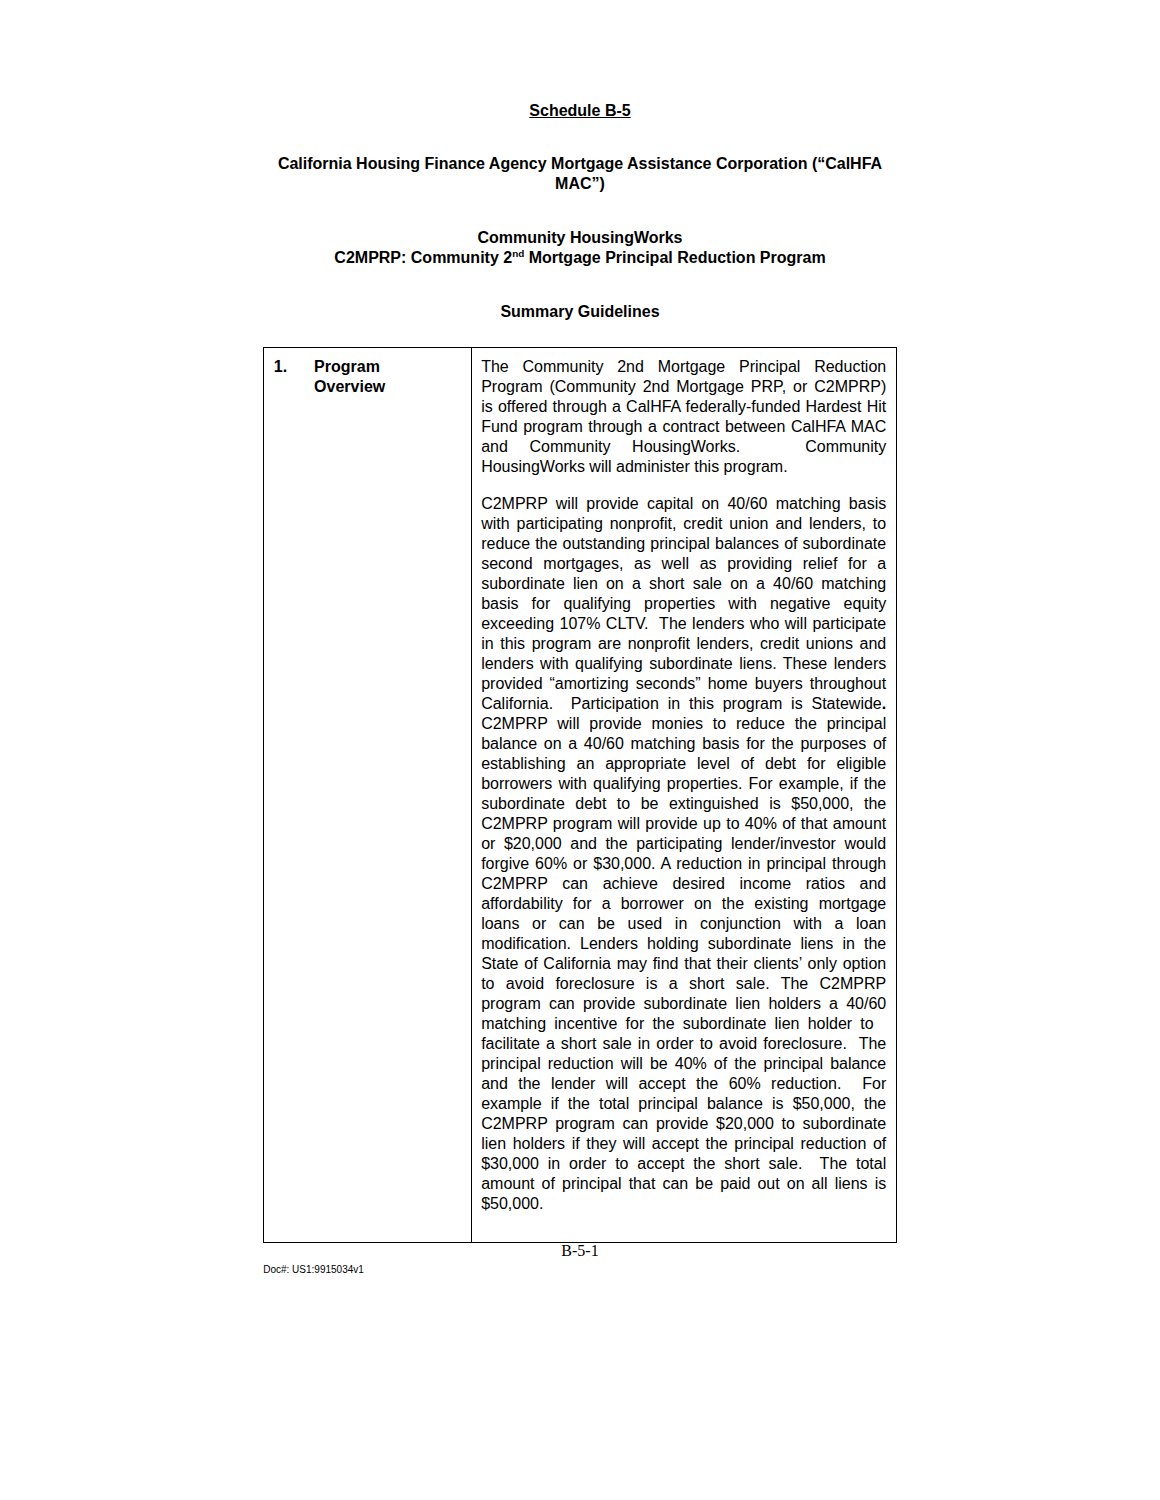Schedule B-5
California Housing Finance Agency Mortgage Assistance Corporation (“CalHFA MAC”)
Community HousingWorks
C2MPRP: Community 2nd Mortgage Principal Reduction Program
Summary Guidelines
| 1. Program Overview | The Community 2nd Mortgage Principal Reduction Program (Community 2nd Mortgage PRP, or C2MPRP) is offered through a CalHFA federally-funded Hardest Hit Fund program through a contract between CalHFA MAC and Community HousingWorks. Community HousingWorks will administer this program. C2MPRP will provide capital on 40/60 matching basis with participating nonprofit, credit union and lenders, to reduce the outstanding principal balances of subordinate second mortgages, as well as providing relief for a subordinate lien on a short sale on a 40/60 matching basis for qualifying properties with negative equity exceeding 107% CLTV. The lenders who will participate in this program are nonprofit lenders, credit unions and lenders with qualifying subordinate liens. These lenders provided “amortizing seconds” home buyers throughout California. Participation in this program is Statewide . C2MPRP will provide monies to reduce the principal balance on a 40/60 matching basis for the purposes of establishing an appropriate level of debt for eligible borrowers with qualifying properties. For example, if the subordinate debt to be extinguished is $50,000, the C2MPRP program will provide up to 40% of that amount or $20,000 and the participating lender/investor would forgive 60% or $30,000. A reduction in principal through C2MPRP can achieve desired income ratios and affordability for a borrower on the existing mortgage loans or can be used in conjunction with a loan modification. Lenders holding subordinate liens in the State of California may find that their clients’ only option to avoid foreclosure is a short sale. The C2MPRP program can provide subordinate lien holders a 40/60 matching incentive for the subordinate lien holder to facilitate a short sale in order to avoid foreclosure. The principal reduction will be 40% of the principal balance and the lender will accept the 60% reduction. For example if the total principal balance is $50,000, the C2MPRP program can provide $20,000 to subordinate lien holders if they will accept the principal reduction of $30,000 in order to accept the short sale. The total amount of principal that can be paid out on all liens is $50,000. |
B-5-1
Doc#: US1:9915034v1